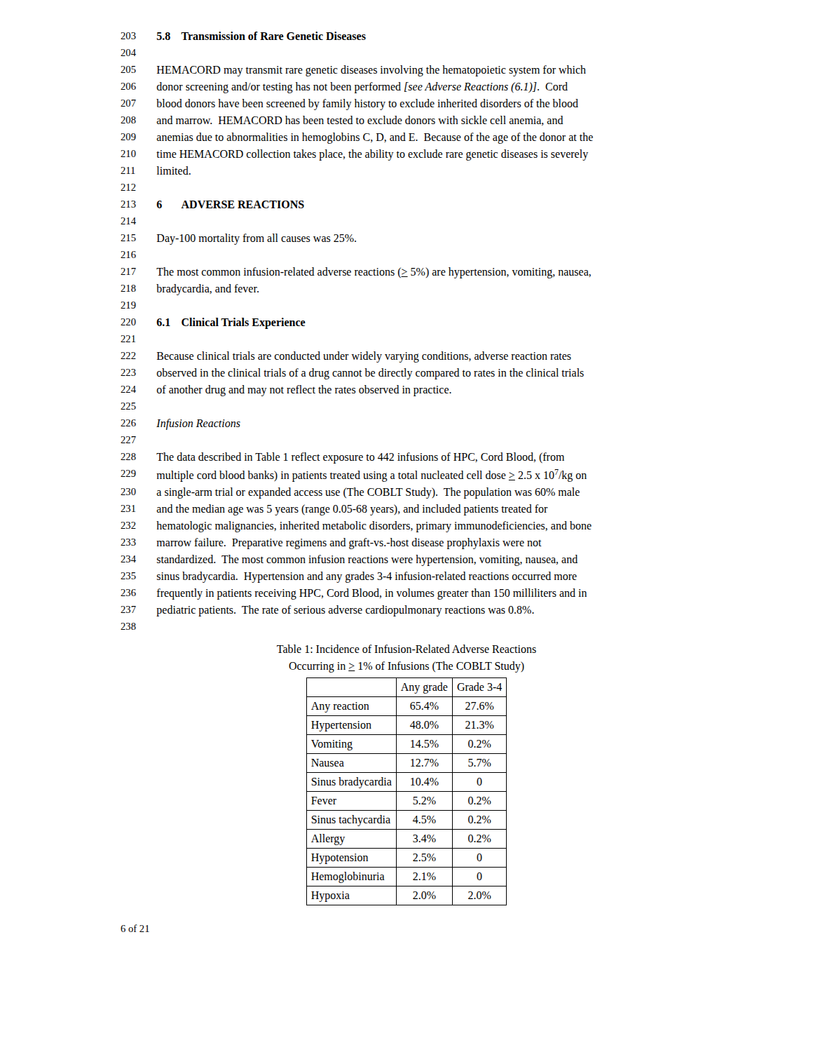203
5.8 Transmission of Rare Genetic Diseases
204
205 HEMACORD may transmit rare genetic diseases involving the hematopoietic system for which
206 donor screening and/or testing has not been performed [see Adverse Reactions (6.1)]. Cord
207 blood donors have been screened by family history to exclude inherited disorders of the blood
208 and marrow. HEMACORD has been tested to exclude donors with sickle cell anemia, and
209 anemias due to abnormalities in hemoglobins C, D, and E. Because of the age of the donor at the
210 time HEMACORD collection takes place, the ability to exclude rare genetic diseases is severely
211 limited.
212
213
6 ADVERSE REACTIONS
214
215 Day-100 mortality from all causes was 25%.
216
217 The most common infusion-related adverse reactions (> 5%) are hypertension, vomiting, nausea,
218 bradycardia, and fever.
219
220
6.1 Clinical Trials Experience
221
222 Because clinical trials are conducted under widely varying conditions, adverse reaction rates
223 observed in the clinical trials of a drug cannot be directly compared to rates in the clinical trials
224 of another drug and may not reflect the rates observed in practice.
225
226 Infusion Reactions
227
228 The data described in Table 1 reflect exposure to 442 infusions of HPC, Cord Blood, (from
229 multiple cord blood banks) in patients treated using a total nucleated cell dose > 2.5 x 107/kg on
230 a single-arm trial or expanded access use (The COBLT Study). The population was 60% male
231 and the median age was 5 years (range 0.05-68 years), and included patients treated for
232 hematologic malignancies, inherited metabolic disorders, primary immunodeficiencies, and bone
233 marrow failure. Preparative regimens and graft-vs.-host disease prophylaxis were not
234 standardized. The most common infusion reactions were hypertension, vomiting, nausea, and
235 sinus bradycardia. Hypertension and any grades 3-4 infusion-related reactions occurred more
236 frequently in patients receiving HPC, Cord Blood, in volumes greater than 150 milliliters and in
237 pediatric patients. The rate of serious adverse cardiopulmonary reactions was 0.8%.
238
Table 1: Incidence of Infusion-Related Adverse Reactions
Occurring in > 1% of Infusions (The COBLT Study)
| | Any grade | Grade 3-4 |
| --- | --- | --- |
| Any reaction | 65.4% | 27.6% |
| Hypertension | 48.0% | 21.3% |
| Vomiting | 14.5% | 0.2% |
| Nausea | 12.7% | 5.7% |
| Sinus bradycardia | 10.4% | 0 |
| Fever | 5.2% | 0.2% |
| Sinus tachycardia | 4.5% | 0.2% |
| Allergy | 3.4% | 0.2% |
| Hypotension | 2.5% | 0 |
| Hemoglobinuria | 2.1% | 0 |
| Hypoxia | 2.0% | 2.0% |
6 of 21